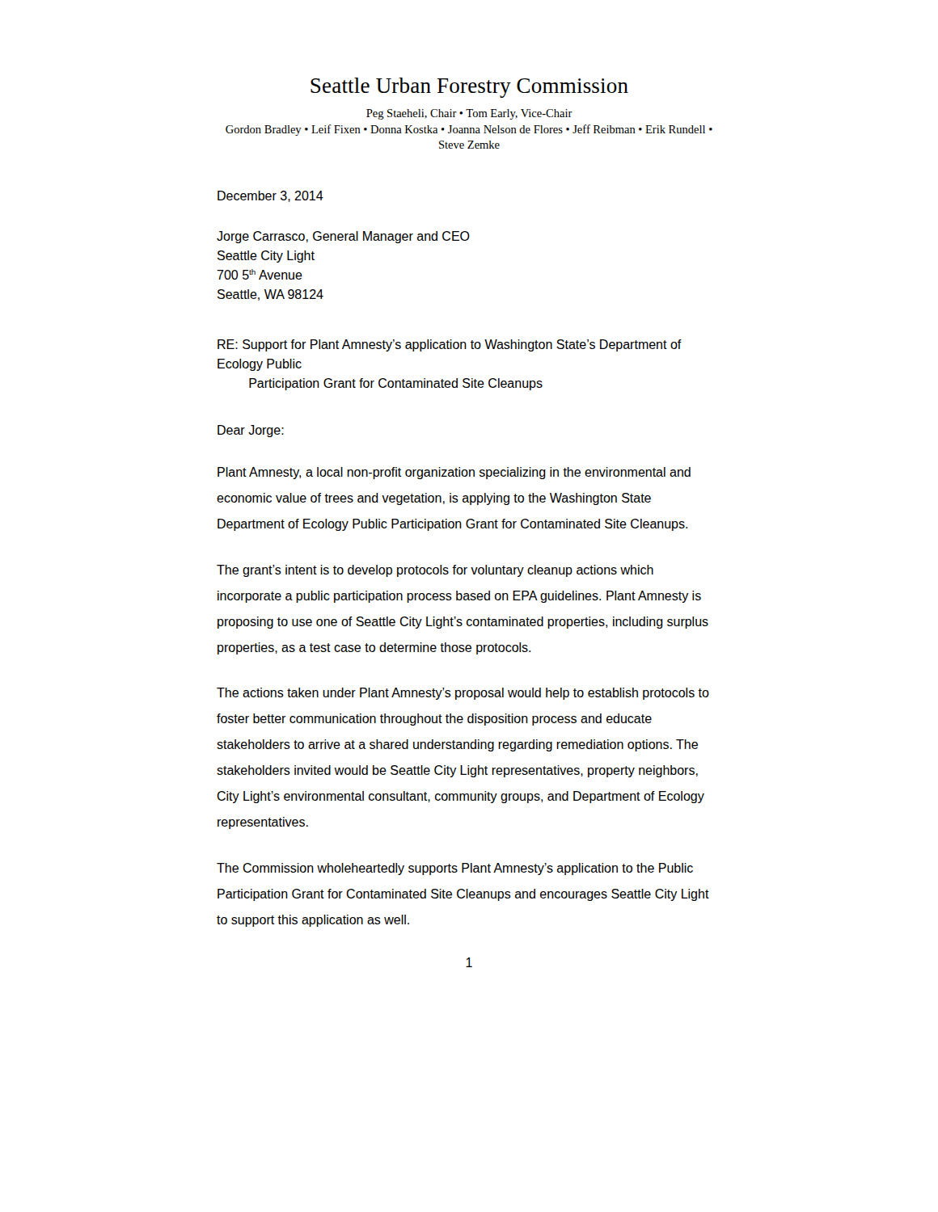Seattle Urban Forestry Commission
Peg Staeheli, Chair • Tom Early, Vice-Chair
Gordon Bradley • Leif Fixen • Donna Kostka • Joanna Nelson de Flores • Jeff Reibman • Erik Rundell • Steve Zemke
December 3, 2014
Jorge Carrasco, General Manager and CEO
Seattle City Light
700 5th Avenue
Seattle, WA 98124
RE: Support for Plant Amnesty’s application to Washington State’s Department of Ecology Public Participation Grant for Contaminated Site Cleanups
Dear Jorge:
Plant Amnesty, a local non-profit organization specializing in the environmental and economic value of trees and vegetation, is applying to the Washington State Department of Ecology Public Participation Grant for Contaminated Site Cleanups.
The grant’s intent is to develop protocols for voluntary cleanup actions which incorporate a public participation process based on EPA guidelines. Plant Amnesty is proposing to use one of Seattle City Light’s contaminated properties, including surplus properties, as a test case to determine those protocols.
The actions taken under Plant Amnesty’s proposal would help to establish protocols to foster better communication throughout the disposition process and educate stakeholders to arrive at a shared understanding regarding remediation options. The stakeholders invited would be Seattle City Light representatives, property neighbors, City Light’s environmental consultant, community groups, and Department of Ecology representatives.
The Commission wholeheartedly supports Plant Amnesty’s application to the Public Participation Grant for Contaminated Site Cleanups and encourages Seattle City Light to support this application as well.
1